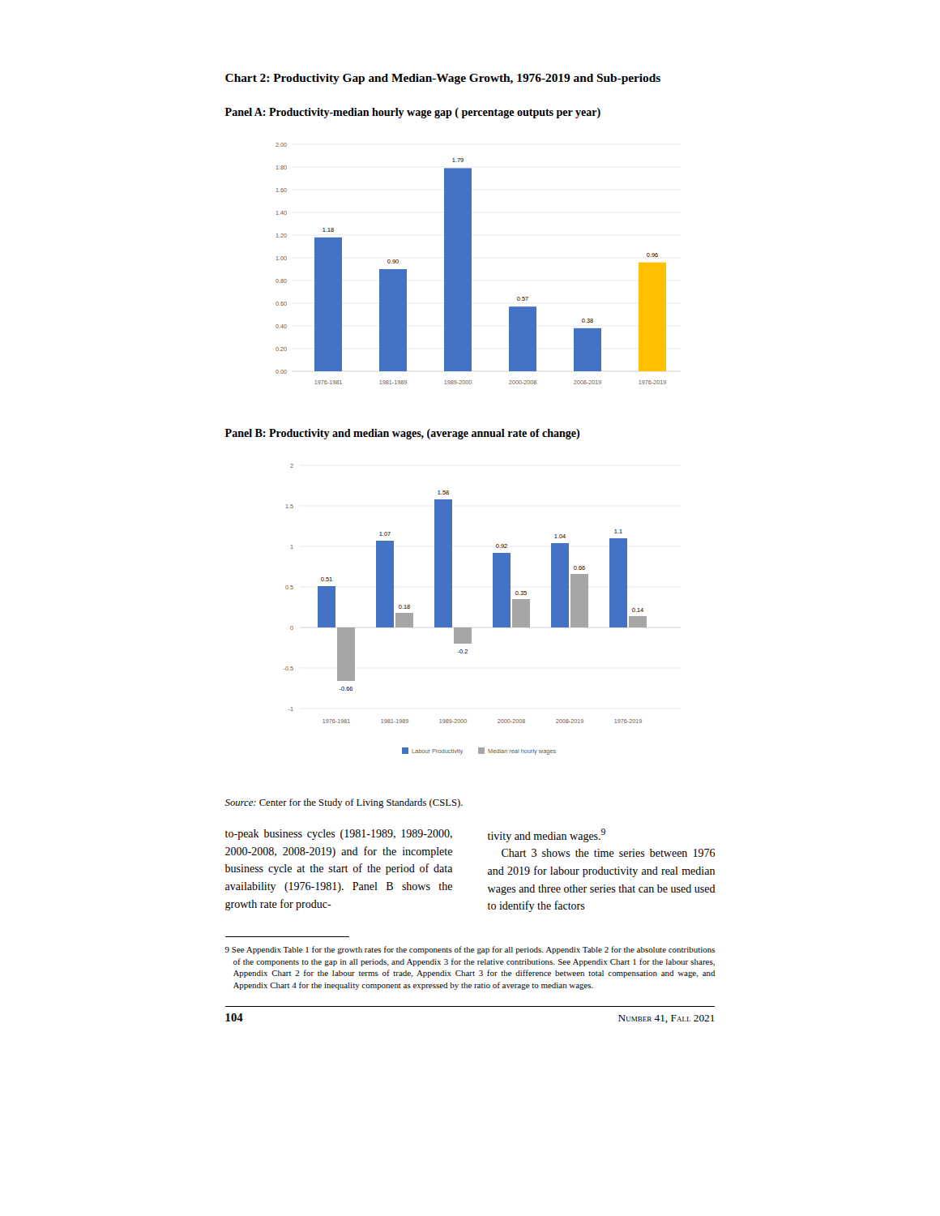Chart 2: Productivity Gap and Median-Wage Growth, 1976-2019 and Sub-periods
Panel A: Productivity-median hourly wage gap ( percentage outputs per year)
2.00 1.80 1.60 1.40 1.20 1.00 0.80 0.60 0.40 0.20 0.00 1.18 1976-1981 0.90 1981-1989 1.79 1989-2000 0.57 2000-2008 0.38 2008-2019 0.96 1976-2019
Panel B: Productivity and median wages, (average annual rate of change)
2 1.5 1 0.5 0 -0.5 -1 0.51 -0.66 1976-1981 1.07 0.18 1981-1989 1.58 -0.2 1989-2000 0.92 0.35 2000-2008 1.04 0.66 2008-2019 1.1 0.14 1976-2019 Labour Productivity Median real hourly wages
Source: Center for the Study of Living Standards (CSLS).
to-peak business cycles (1981-1989, 1989-2000, 2000-2008, 2008-2019) and for the incomplete business cycle at the start of the period of data availability (1976-1981). Panel B shows the growth rate for produc-
tivity and median wages.9
Chart 3 shows the time series between 1976 and 2019 for labour productivity and real median wages and three other series that can be used used to identify the factors
9 See Appendix Table 1 for the growth rates for the components of the gap for all periods. Appendix Table 2 for the absolute contributions of the components to the gap in all periods, and Appendix 3 for the relative contributions. See Appendix Chart 1 for the labour shares, Appendix Chart 2 for the labour terms of trade, Appendix Chart 3 for the difference between total compensation and wage, and Appendix Chart 4 for the inequality component as expressed by the ratio of average to median wages.
104 Number 41, Fall 2021